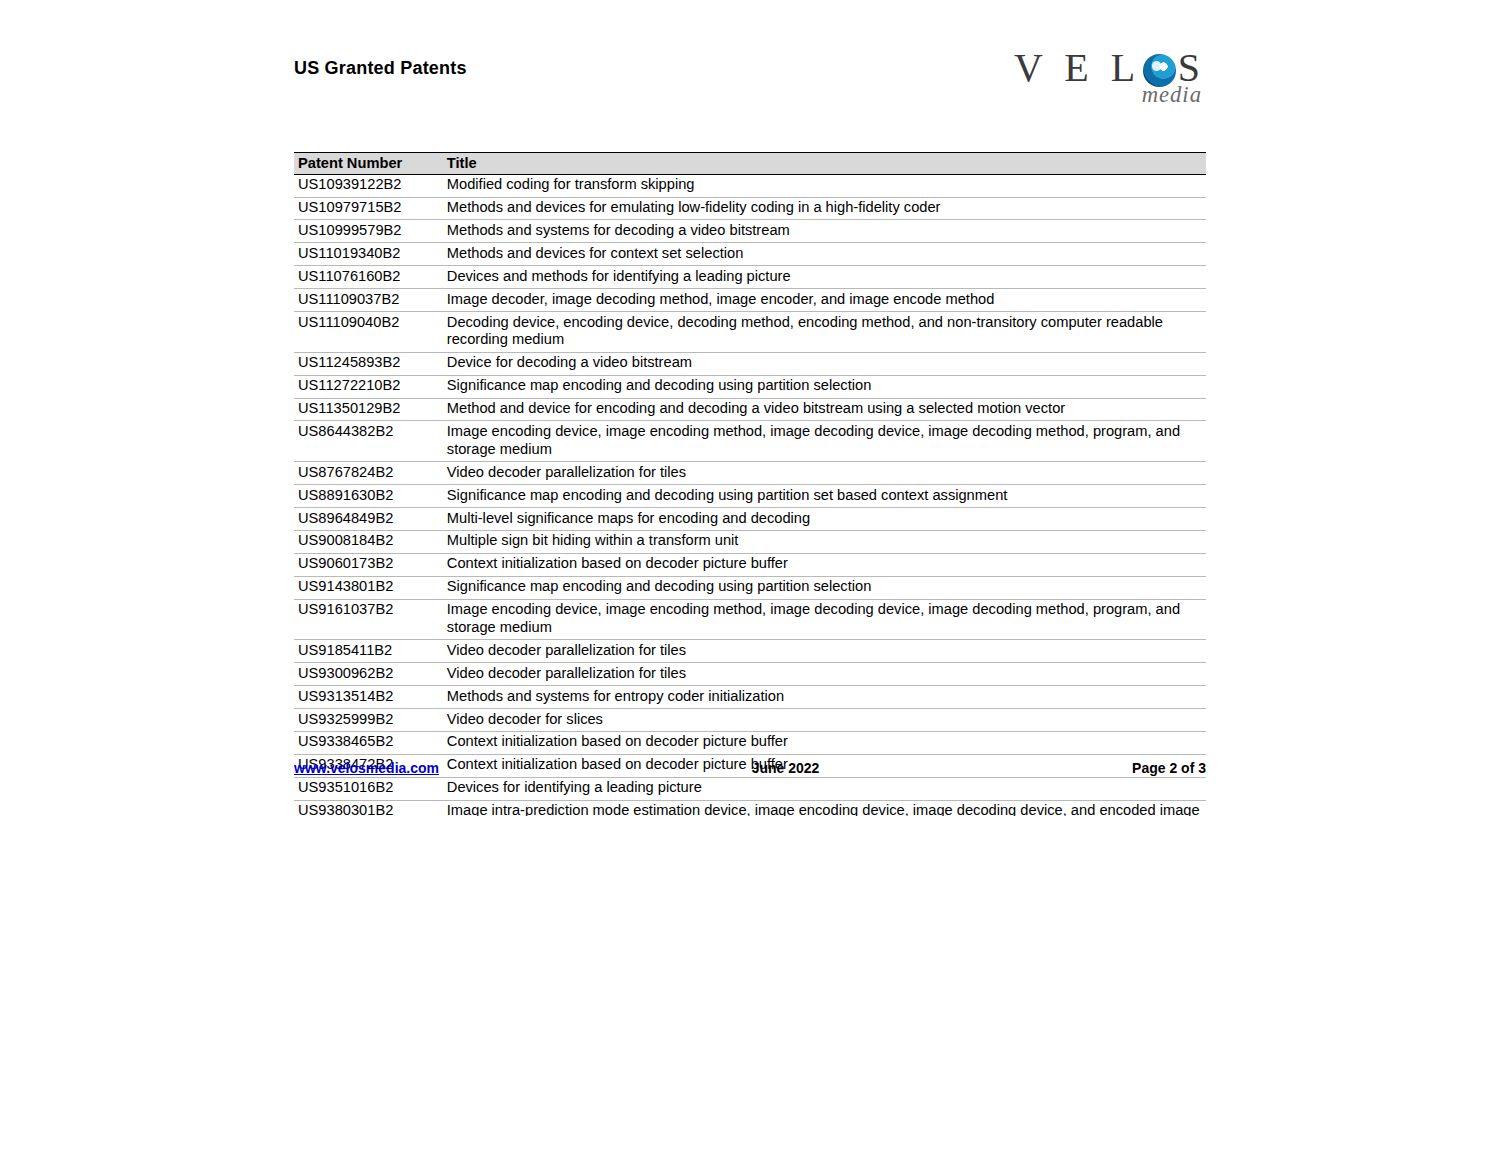US Granted Patents
V E L S
media
| Patent Number | Title |
| --- | --- |
| US10939122B2 | Modified coding for transform skipping |
| US10979715B2 | Methods and devices for emulating low-fidelity coding in a high-fidelity coder |
| US10999579B2 | Methods and systems for decoding a video bitstream |
| US11019340B2 | Methods and devices for context set selection |
| US11076160B2 | Devices and methods for identifying a leading picture |
| US11109037B2 | Image decoder, image decoding method, image encoder, and image encode method |
| US11109040B2 | Decoding device, encoding device, decoding method, encoding method, and non-transitory computer readable recording medium |
| US11245893B2 | Device for decoding a video bitstream |
| US11272210B2 | Significance map encoding and decoding using partition selection |
| US11350129B2 | Method and device for encoding and decoding a video bitstream using a selected motion vector |
| US8644382B2 | Image encoding device, image encoding method, image decoding device, image decoding method, program, and storage medium |
| US8767824B2 | Video decoder parallelization for tiles |
| US8891630B2 | Significance map encoding and decoding using partition set based context assignment |
| US8964849B2 | Multi-level significance maps for encoding and decoding |
| US9008184B2 | Multiple sign bit hiding within a transform unit |
| US9060173B2 | Context initialization based on decoder picture buffer |
| US9143801B2 | Significance map encoding and decoding using partition selection |
| US9161037B2 | Image encoding device, image encoding method, image decoding device, image decoding method, program, and storage medium |
| US9185411B2 | Video decoder parallelization for tiles |
| US9300962B2 | Video decoder parallelization for tiles |
| US9313514B2 | Methods and systems for entropy coder initialization |
| US9325999B2 | Video decoder for slices |
| US9338465B2 | Context initialization based on decoder picture buffer |
| US9338472B2 | Context initialization based on decoder picture buffer |
| US9351016B2 | Devices for identifying a leading picture |
| US9380301B2 | Image intra-prediction mode estimation device, image encoding device, image decoding device, and encoded image data that adaptively decides the number of estimated prediction modes to be estimated |
| US9398307B2 | Video decoder for tiles |
| US9491471B2 | Context initialization based on decoder picture buffer |
| US9491486B2 | Significance map encoding and decoding using partition selection |
| US9497469B2 | Devices for identifying a leading picture |
www.velosmedia.com
June 2022
Page 2 of 3